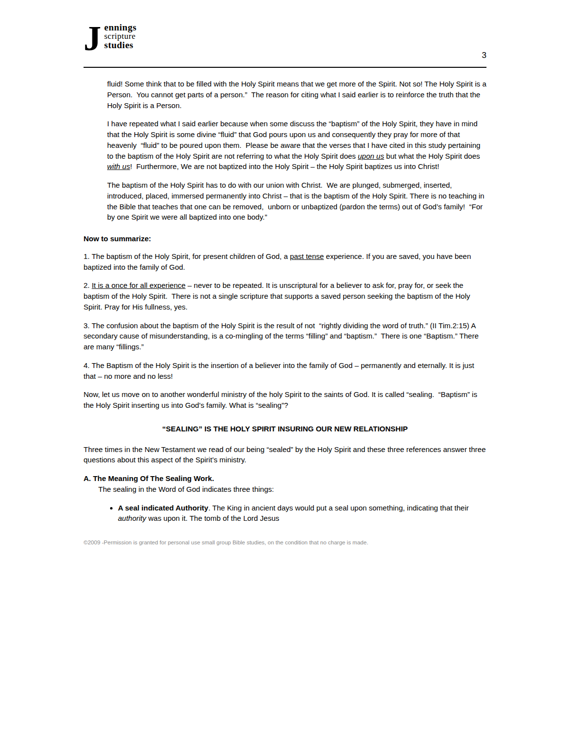J
ennings scripture studies
3
fluid! Some think that to be filled with the Holy Spirit means that we get more of the Spirit. Not so! The Holy Spirit is a Person. You cannot get parts of a person.” The reason for citing what I said earlier is to reinforce the truth that the Holy Spirit is a Person.
I have repeated what I said earlier because when some discuss the “baptism” of the Holy Spirit, they have in mind that the Holy Spirit is some divine “fluid” that God pours upon us and consequently they pray for more of that heavenly “fluid” to be poured upon them. Please be aware that the verses that I have cited in this study pertaining to the baptism of the Holy Spirit are not referring to what the Holy Spirit does upon us but what the Holy Spirit does with us! Furthermore, We are not baptized into the Holy Spirit – the Holy Spirit baptizes us into Christ!
The baptism of the Holy Spirit has to do with our union with Christ. We are plunged, submerged, inserted, introduced, placed, immersed permanently into Christ – that is the baptism of the Holy Spirit. There is no teaching in the Bible that teaches that one can be removed, unborn or unbaptized (pardon the terms) out of God’s family! “For by one Spirit we were all baptized into one body.”
Now to summarize:
1. The baptism of the Holy Spirit, for present children of God, a past tense experience. If you are saved, you have been baptized into the family of God.
2. It is a once for all experience – never to be repeated. It is unscriptural for a believer to ask for, pray for, or seek the baptism of the Holy Spirit. There is not a single scripture that supports a saved person seeking the baptism of the Holy Spirit. Pray for His fullness, yes.
3. The confusion about the baptism of the Holy Spirit is the result of not “rightly dividing the word of truth.” (II Tim.2:15) A secondary cause of misunderstanding, is a co-mingling of the terms “filling” and “baptism.” There is one “Baptism.” There are many “fillings.”
4. The Baptism of the Holy Spirit is the insertion of a believer into the family of God – permanently and eternally. It is just that – no more and no less!
Now, let us move on to another wonderful ministry of the holy Spirit to the saints of God. It is called “sealing. “Baptism” is the Holy Spirit inserting us into God’s family. What is “sealing”?
“SEALING” IS THE HOLY SPIRIT INSURING OUR NEW RELATIONSHIP
Three times in the New Testament we read of our being “sealed” by the Holy Spirit and these three references answer three questions about this aspect of the Spirit’s ministry.
A. The Meaning Of The Sealing Work.
The sealing in the Word of God indicates three things:
A seal indicated Authority. The King in ancient days would put a seal upon something, indicating that their authority was upon it. The tomb of the Lord Jesus
©2009 -Permission is granted for personal use small group Bible studies, on the condition that no charge is made.